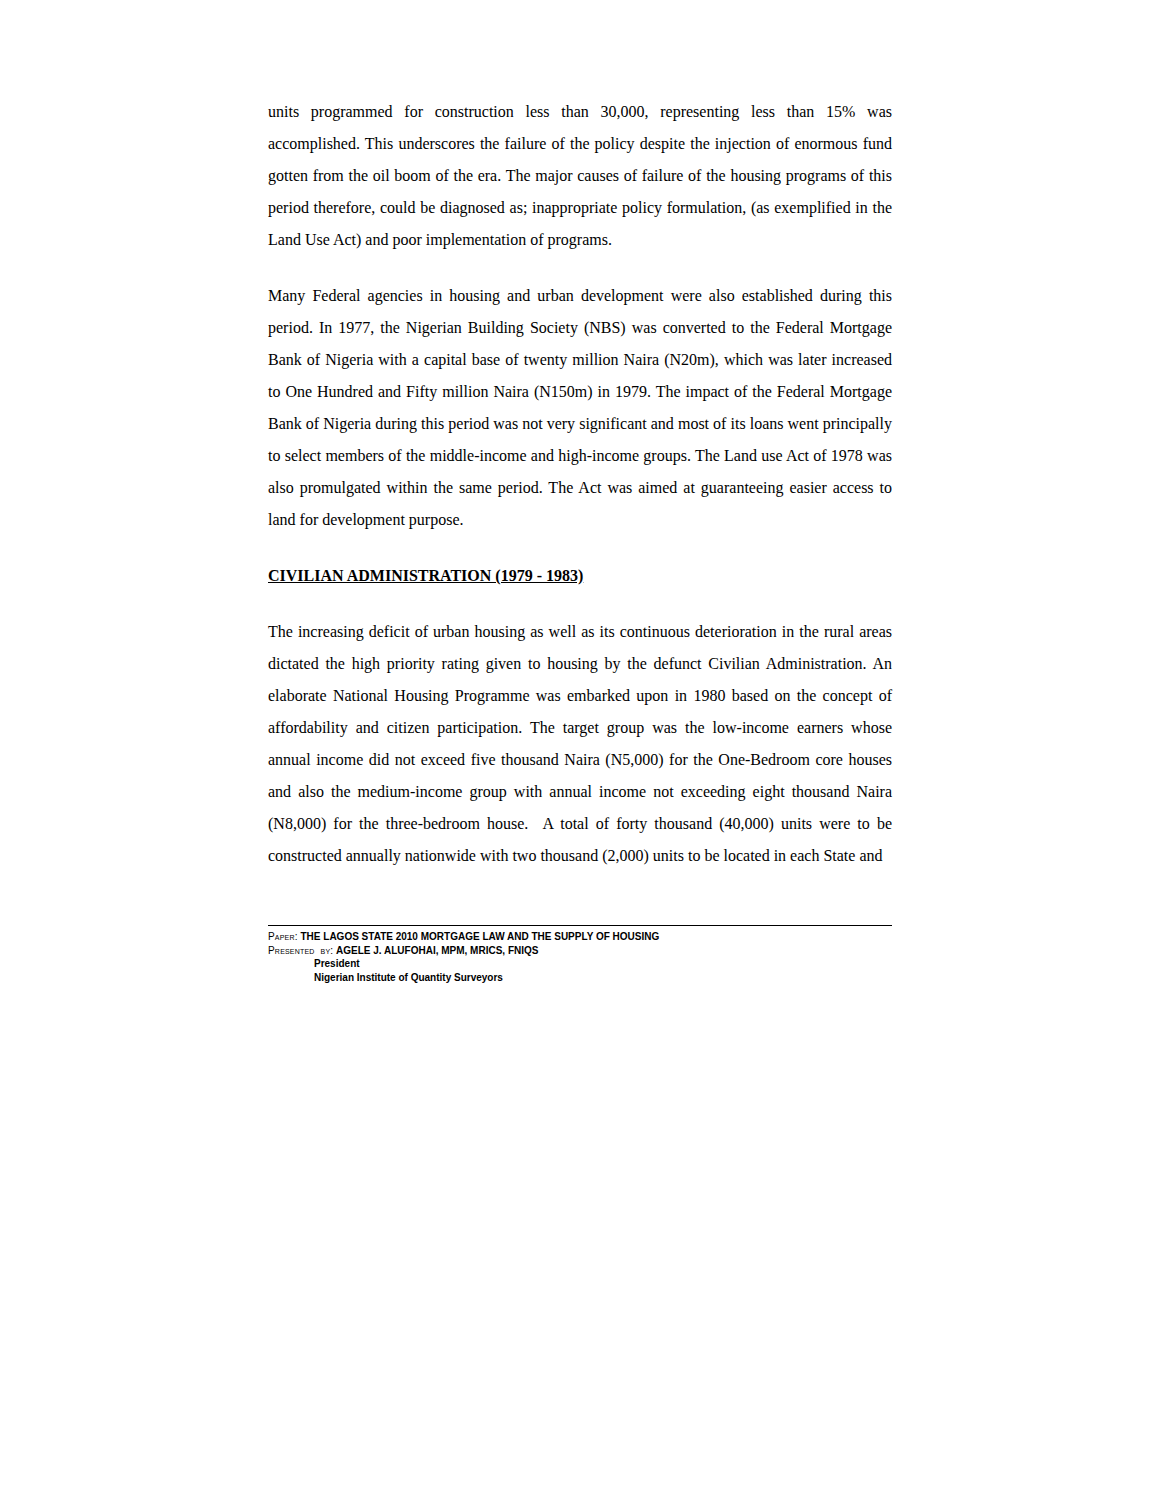units programmed for construction less than 30,000, representing less than 15% was accomplished. This underscores the failure of the policy despite the injection of enormous fund gotten from the oil boom of the era. The major causes of failure of the housing programs of this period therefore, could be diagnosed as; inappropriate policy formulation, (as exemplified in the Land Use Act) and poor implementation of programs.
Many Federal agencies in housing and urban development were also established during this period. In 1977, the Nigerian Building Society (NBS) was converted to the Federal Mortgage Bank of Nigeria with a capital base of twenty million Naira (N20m), which was later increased to One Hundred and Fifty million Naira (N150m) in 1979. The impact of the Federal Mortgage Bank of Nigeria during this period was not very significant and most of its loans went principally to select members of the middle-income and high-income groups. The Land use Act of 1978 was also promulgated within the same period. The Act was aimed at guaranteeing easier access to land for development purpose.
CIVILIAN ADMINISTRATION (1979 - 1983)
The increasing deficit of urban housing as well as its continuous deterioration in the rural areas dictated the high priority rating given to housing by the defunct Civilian Administration. An elaborate National Housing Programme was embarked upon in 1980 based on the concept of affordability and citizen participation. The target group was the low-income earners whose annual income did not exceed five thousand Naira (N5,000) for the One-Bedroom core houses and also the medium-income group with annual income not exceeding eight thousand Naira (N8,000) for the three-bedroom house. A total of forty thousand (40,000) units were to be constructed annually nationwide with two thousand (2,000) units to be located in each State and
Paper: THE LAGOS STATE 2010 MORTGAGE LAW AND THE SUPPLY OF HOUSING
Presented by: AGELE J. ALUFOHAI, MPM, MRICS, FNIQS President Nigerian Institute of Quantity Surveyors